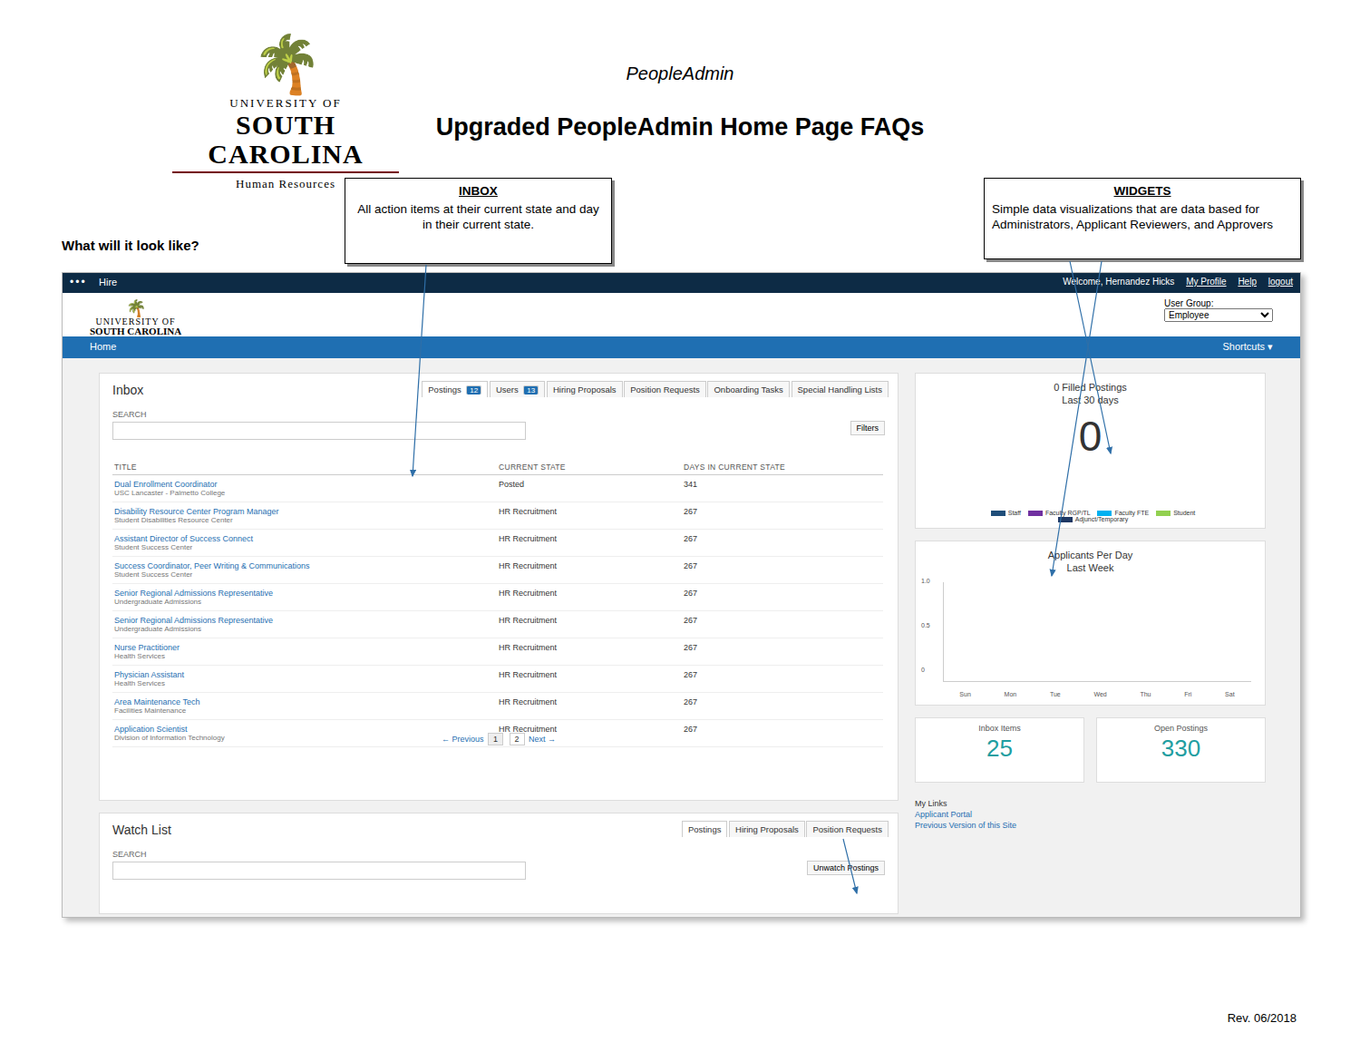🌴
UNIVERSITY OF
SOUTH CAROLINA
Human Resources
PeopleAdmin
Upgraded PeopleAdmin Home Page FAQs
What will it look like?
INBOX
All action items at their current state and day in their current state.
WIDGETS
Simple data visualizations that are data based for Administrators, Applicant Reviewers, and Approvers
You can take action on any action item without manually changing your user group
WATCHLIST
Unwatch any postings on your watchlist by clicking the unwatch tab.
•••
Hire
Welcome, Hernandez Hicks My Profile Help logout
🌴
UNIVERSITY OF
SOUTH CAROLINA
User Group:
Employee
Home
Shortcuts ▾
Inbox
Postings 12 Users 13 Hiring Proposals Position Requests Onboarding Tasks Special Handling Lists
SEARCH
Filters
| TITLE | CURRENT STATE | DAYS IN CURRENT STATE |
| --- | --- | --- |
| Dual Enrollment Coordinator USC Lancaster - Palmetto College | Posted | 341 |
| Disability Resource Center Program Manager Student Disabilities Resource Center | HR Recruitment | 267 |
| Assistant Director of Success Connect Student Success Center | HR Recruitment | 267 |
| Success Coordinator, Peer Writing & Communications Student Success Center | HR Recruitment | 267 |
| Senior Regional Admissions Representative Undergraduate Admissions | HR Recruitment | 267 |
| Senior Regional Admissions Representative Undergraduate Admissions | HR Recruitment | 267 |
| Nurse Practitioner Health Services | HR Recruitment | 267 |
| Physician Assistant Health Services | HR Recruitment | 267 |
| Area Maintenance Tech Facilities Maintenance | HR Recruitment | 267 |
| Application Scientist Division of Information Technology | HR Recruitment | 267 |
← Previous 1 2 Next →
Watch List
Postings Hiring Proposals Position Requests
SEARCH
Unwatch Postings
0 Filled Postings
Last 30 days
0
Staff Faculty RGP/TL Faculty FTE Student
Adjunct/Temporary
Applicants Per Day
Last Week
1.0
0.5
0
Sun Mon Tue Wed Thu Fri Sat
Inbox Items
25
Open Postings
330
My Links Applicant Portal Previous Version of this Site
Rev. 06/2018